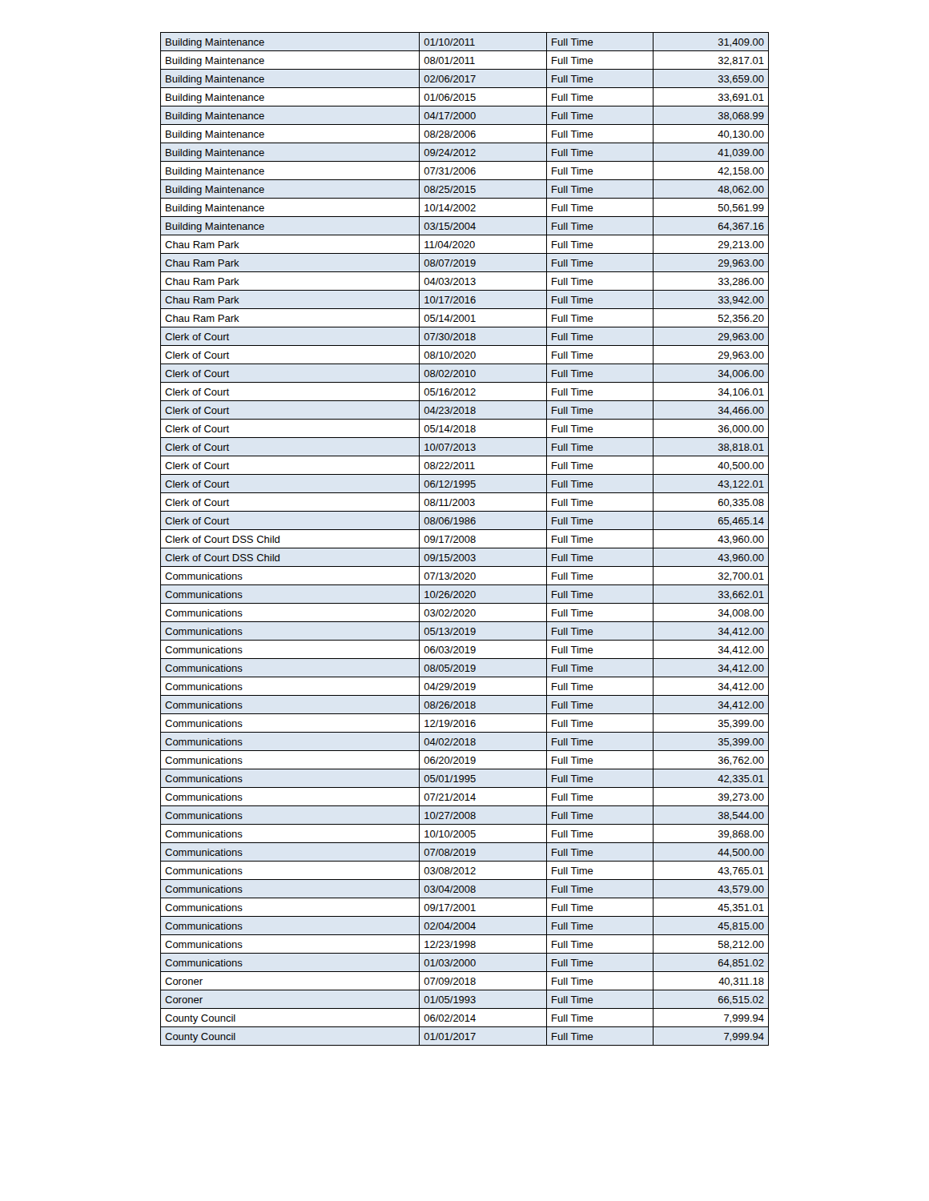| Building Maintenance | 01/10/2011 | Full Time | 31,409.00 |
| Building Maintenance | 08/01/2011 | Full Time | 32,817.01 |
| Building Maintenance | 02/06/2017 | Full Time | 33,659.00 |
| Building Maintenance | 01/06/2015 | Full Time | 33,691.01 |
| Building Maintenance | 04/17/2000 | Full Time | 38,068.99 |
| Building Maintenance | 08/28/2006 | Full Time | 40,130.00 |
| Building Maintenance | 09/24/2012 | Full Time | 41,039.00 |
| Building Maintenance | 07/31/2006 | Full Time | 42,158.00 |
| Building Maintenance | 08/25/2015 | Full Time | 48,062.00 |
| Building Maintenance | 10/14/2002 | Full Time | 50,561.99 |
| Building Maintenance | 03/15/2004 | Full Time | 64,367.16 |
| Chau Ram Park | 11/04/2020 | Full Time | 29,213.00 |
| Chau Ram Park | 08/07/2019 | Full Time | 29,963.00 |
| Chau Ram Park | 04/03/2013 | Full Time | 33,286.00 |
| Chau Ram Park | 10/17/2016 | Full Time | 33,942.00 |
| Chau Ram Park | 05/14/2001 | Full Time | 52,356.20 |
| Clerk of Court | 07/30/2018 | Full Time | 29,963.00 |
| Clerk of Court | 08/10/2020 | Full Time | 29,963.00 |
| Clerk of Court | 08/02/2010 | Full Time | 34,006.00 |
| Clerk of Court | 05/16/2012 | Full Time | 34,106.01 |
| Clerk of Court | 04/23/2018 | Full Time | 34,466.00 |
| Clerk of Court | 05/14/2018 | Full Time | 36,000.00 |
| Clerk of Court | 10/07/2013 | Full Time | 38,818.01 |
| Clerk of Court | 08/22/2011 | Full Time | 40,500.00 |
| Clerk of Court | 06/12/1995 | Full Time | 43,122.01 |
| Clerk of Court | 08/11/2003 | Full Time | 60,335.08 |
| Clerk of Court | 08/06/1986 | Full Time | 65,465.14 |
| Clerk of Court DSS Child | 09/17/2008 | Full Time | 43,960.00 |
| Clerk of Court DSS Child | 09/15/2003 | Full Time | 43,960.00 |
| Communications | 07/13/2020 | Full Time | 32,700.01 |
| Communications | 10/26/2020 | Full Time | 33,662.01 |
| Communications | 03/02/2020 | Full Time | 34,008.00 |
| Communications | 05/13/2019 | Full Time | 34,412.00 |
| Communications | 06/03/2019 | Full Time | 34,412.00 |
| Communications | 08/05/2019 | Full Time | 34,412.00 |
| Communications | 04/29/2019 | Full Time | 34,412.00 |
| Communications | 08/26/2018 | Full Time | 34,412.00 |
| Communications | 12/19/2016 | Full Time | 35,399.00 |
| Communications | 04/02/2018 | Full Time | 35,399.00 |
| Communications | 06/20/2019 | Full Time | 36,762.00 |
| Communications | 05/01/1995 | Full Time | 42,335.01 |
| Communications | 07/21/2014 | Full Time | 39,273.00 |
| Communications | 10/27/2008 | Full Time | 38,544.00 |
| Communications | 10/10/2005 | Full Time | 39,868.00 |
| Communications | 07/08/2019 | Full Time | 44,500.00 |
| Communications | 03/08/2012 | Full Time | 43,765.01 |
| Communications | 03/04/2008 | Full Time | 43,579.00 |
| Communications | 09/17/2001 | Full Time | 45,351.01 |
| Communications | 02/04/2004 | Full Time | 45,815.00 |
| Communications | 12/23/1998 | Full Time | 58,212.00 |
| Communications | 01/03/2000 | Full Time | 64,851.02 |
| Coroner | 07/09/2018 | Full Time | 40,311.18 |
| Coroner | 01/05/1993 | Full Time | 66,515.02 |
| County Council | 06/02/2014 | Full Time | 7,999.94 |
| County Council | 01/01/2017 | Full Time | 7,999.94 |